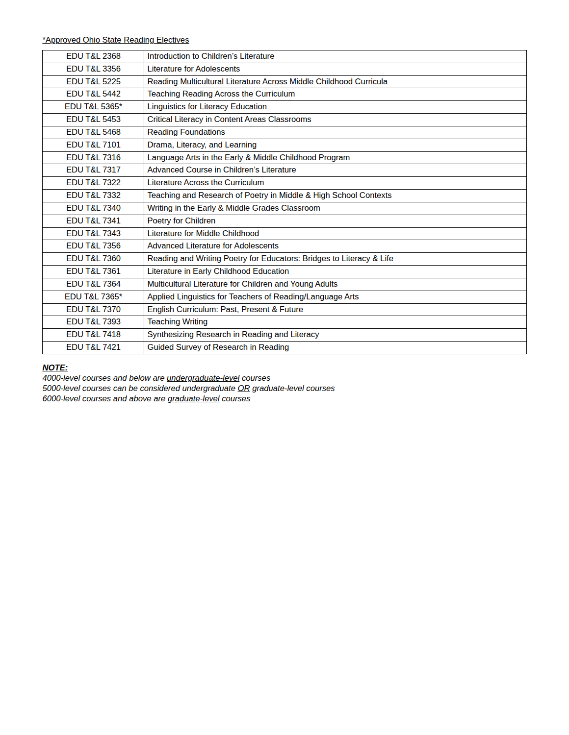*Approved Ohio State Reading Electives
| EDU T&L 2368 | Introduction to Children’s Literature |
| EDU T&L 3356 | Literature for Adolescents |
| EDU T&L 5225 | Reading Multicultural Literature Across Middle Childhood Curricula |
| EDU T&L 5442 | Teaching Reading Across the Curriculum |
| EDU T&L 5365* | Linguistics for Literacy Education |
| EDU T&L 5453 | Critical Literacy in Content Areas Classrooms |
| EDU T&L 5468 | Reading Foundations |
| EDU T&L 7101 | Drama, Literacy, and Learning |
| EDU T&L 7316 | Language Arts in the Early & Middle Childhood Program |
| EDU T&L 7317 | Advanced Course in Children’s Literature |
| EDU T&L 7322 | Literature Across the Curriculum |
| EDU T&L 7332 | Teaching and Research of Poetry in Middle & High School Contexts |
| EDU T&L 7340 | Writing in the Early & Middle Grades Classroom |
| EDU T&L 7341 | Poetry for Children |
| EDU T&L 7343 | Literature for Middle Childhood |
| EDU T&L 7356 | Advanced Literature for Adolescents |
| EDU T&L 7360 | Reading and Writing Poetry for Educators: Bridges to Literacy & Life |
| EDU T&L 7361 | Literature in Early Childhood Education |
| EDU T&L 7364 | Multicultural Literature for Children and Young Adults |
| EDU T&L 7365* | Applied Linguistics for Teachers of Reading/Language Arts |
| EDU T&L 7370 | English Curriculum: Past, Present & Future |
| EDU T&L 7393 | Teaching Writing |
| EDU T&L 7418 | Synthesizing Research in Reading and Literacy |
| EDU T&L 7421 | Guided Survey of Research in Reading |
NOTE:
4000-level courses and below are undergraduate-level courses
5000-level courses can be considered undergraduate OR graduate-level courses
6000-level courses and above are graduate-level courses